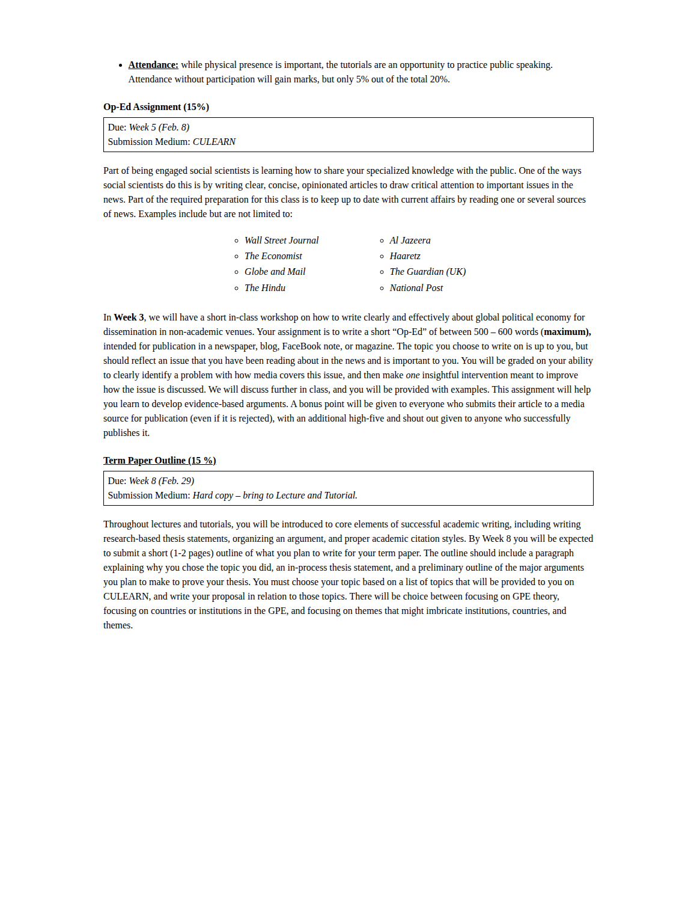Attendance: while physical presence is important, the tutorials are an opportunity to practice public speaking. Attendance without participation will gain marks, but only 5% out of the total 20%.
Op-Ed Assignment (15%)
Due: Week 5 (Feb. 8)
Submission Medium: CULEARN
Part of being engaged social scientists is learning how to share your specialized knowledge with the public. One of the ways social scientists do this is by writing clear, concise, opinionated articles to draw critical attention to important issues in the news. Part of the required preparation for this class is to keep up to date with current affairs by reading one or several sources of news. Examples include but are not limited to:
Wall Street Journal
The Economist
Globe and Mail
The Hindu
Al Jazeera
Haaretz
The Guardian (UK)
National Post
In Week 3, we will have a short in-class workshop on how to write clearly and effectively about global political economy for dissemination in non-academic venues. Your assignment is to write a short “Op-Ed” of between 500 – 600 words (maximum), intended for publication in a newspaper, blog, FaceBook note, or magazine. The topic you choose to write on is up to you, but should reflect an issue that you have been reading about in the news and is important to you. You will be graded on your ability to clearly identify a problem with how media covers this issue, and then make one insightful intervention meant to improve how the issue is discussed. We will discuss further in class, and you will be provided with examples. This assignment will help you learn to develop evidence-based arguments. A bonus point will be given to everyone who submits their article to a media source for publication (even if it is rejected), with an additional high-five and shout out given to anyone who successfully publishes it.
Term Paper Outline (15 %)
Due: Week 8 (Feb. 29)
Submission Medium: Hard copy – bring to Lecture and Tutorial.
Throughout lectures and tutorials, you will be introduced to core elements of successful academic writing, including writing research-based thesis statements, organizing an argument, and proper academic citation styles. By Week 8 you will be expected to submit a short (1-2 pages) outline of what you plan to write for your term paper. The outline should include a paragraph explaining why you chose the topic you did, an in-process thesis statement, and a preliminary outline of the major arguments you plan to make to prove your thesis. You must choose your topic based on a list of topics that will be provided to you on CULEARN, and write your proposal in relation to those topics. There will be choice between focusing on GPE theory, focusing on countries or institutions in the GPE, and focusing on themes that might imbricate institutions, countries, and themes.